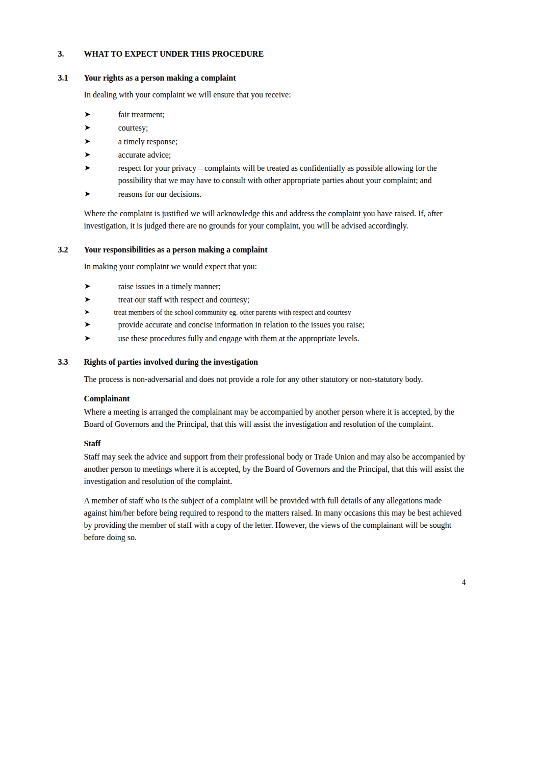3. WHAT TO EXPECT UNDER THIS PROCEDURE
3.1 Your rights as a person making a complaint
In dealing with your complaint we will ensure that you receive:
fair treatment;
courtesy;
a timely response;
accurate advice;
respect for your privacy – complaints will be treated as confidentially as possible allowing for the possibility that we may have to consult with other appropriate parties about your complaint; and
reasons for our decisions.
Where the complaint is justified we will acknowledge this and address the complaint you have raised. If, after investigation, it is judged there are no grounds for your complaint, you will be advised accordingly.
3.2 Your responsibilities as a person making a complaint
In making your complaint we would expect that you:
raise issues in a timely manner;
treat our staff with respect and courtesy;
treat members of the school community eg. other parents with respect and courtesy
provide accurate and concise information in relation to the issues you raise;
use these procedures fully and engage with them at the appropriate levels.
3.3 Rights of parties involved during the investigation
The process is non-adversarial and does not provide a role for any other statutory or non-statutory body.
Complainant
Where a meeting is arranged the complainant may be accompanied by another person where it is accepted, by the Board of Governors and the Principal, that this will assist the investigation and resolution of the complaint.
Staff
Staff may seek the advice and support from their professional body or Trade Union and may also be accompanied by another person to meetings where it is accepted, by the Board of Governors and the Principal, that this will assist the investigation and resolution of the complaint.
A member of staff who is the subject of a complaint will be provided with full details of any allegations made against him/her before being required to respond to the matters raised. In many occasions this may be best achieved by providing the member of staff with a copy of the letter. However, the views of the complainant will be sought before doing so.
4